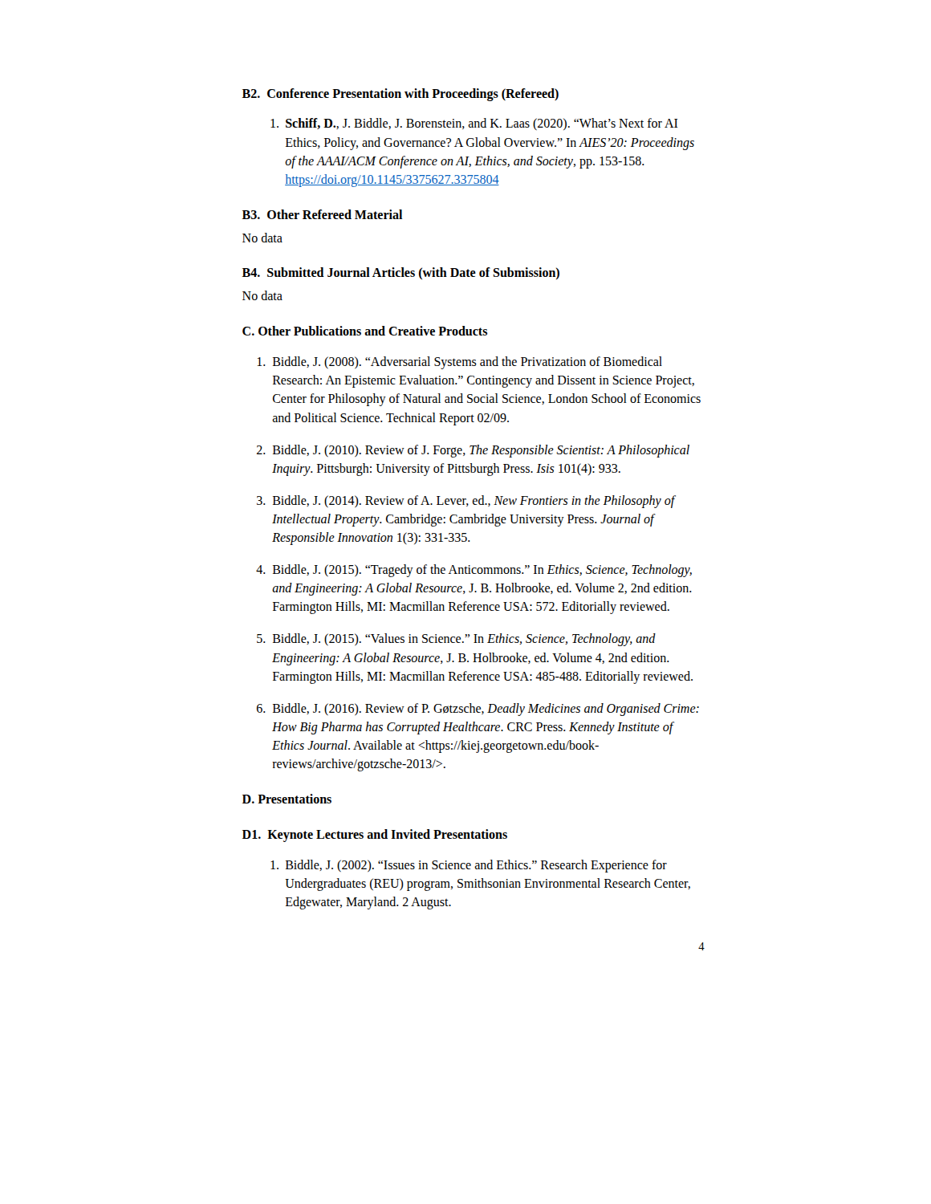B2. Conference Presentation with Proceedings (Refereed)
Schiff, D., J. Biddle, J. Borenstein, and K. Laas (2020). “What’s Next for AI Ethics, Policy, and Governance? A Global Overview.” In AIES’20: Proceedings of the AAAI/ACM Conference on AI, Ethics, and Society, pp. 153-158. https://doi.org/10.1145/3375627.3375804
B3. Other Refereed Material
No data
B4. Submitted Journal Articles (with Date of Submission)
No data
C. Other Publications and Creative Products
Biddle, J. (2008). “Adversarial Systems and the Privatization of Biomedical Research: An Epistemic Evaluation.” Contingency and Dissent in Science Project, Center for Philosophy of Natural and Social Science, London School of Economics and Political Science. Technical Report 02/09.
Biddle, J. (2010). Review of J. Forge, The Responsible Scientist: A Philosophical Inquiry. Pittsburgh: University of Pittsburgh Press. Isis 101(4): 933.
Biddle, J. (2014). Review of A. Lever, ed., New Frontiers in the Philosophy of Intellectual Property. Cambridge: Cambridge University Press. Journal of Responsible Innovation 1(3): 331-335.
Biddle, J. (2015). “Tragedy of the Anticommons.” In Ethics, Science, Technology, and Engineering: A Global Resource, J. B. Holbrooke, ed. Volume 2, 2nd edition. Farmington Hills, MI: Macmillan Reference USA: 572. Editorially reviewed.
Biddle, J. (2015). “Values in Science.” In Ethics, Science, Technology, and Engineering: A Global Resource, J. B. Holbrooke, ed. Volume 4, 2nd edition. Farmington Hills, MI: Macmillan Reference USA: 485-488. Editorially reviewed.
Biddle, J. (2016). Review of P. Gøtzsche, Deadly Medicines and Organised Crime: How Big Pharma has Corrupted Healthcare. CRC Press. Kennedy Institute of Ethics Journal. Available at <https://kiej.georgetown.edu/book-reviews/archive/gotzsche-2013/>.
D. Presentations
D1. Keynote Lectures and Invited Presentations
Biddle, J. (2002). “Issues in Science and Ethics.” Research Experience for Undergraduates (REU) program, Smithsonian Environmental Research Center, Edgewater, Maryland. 2 August.
4